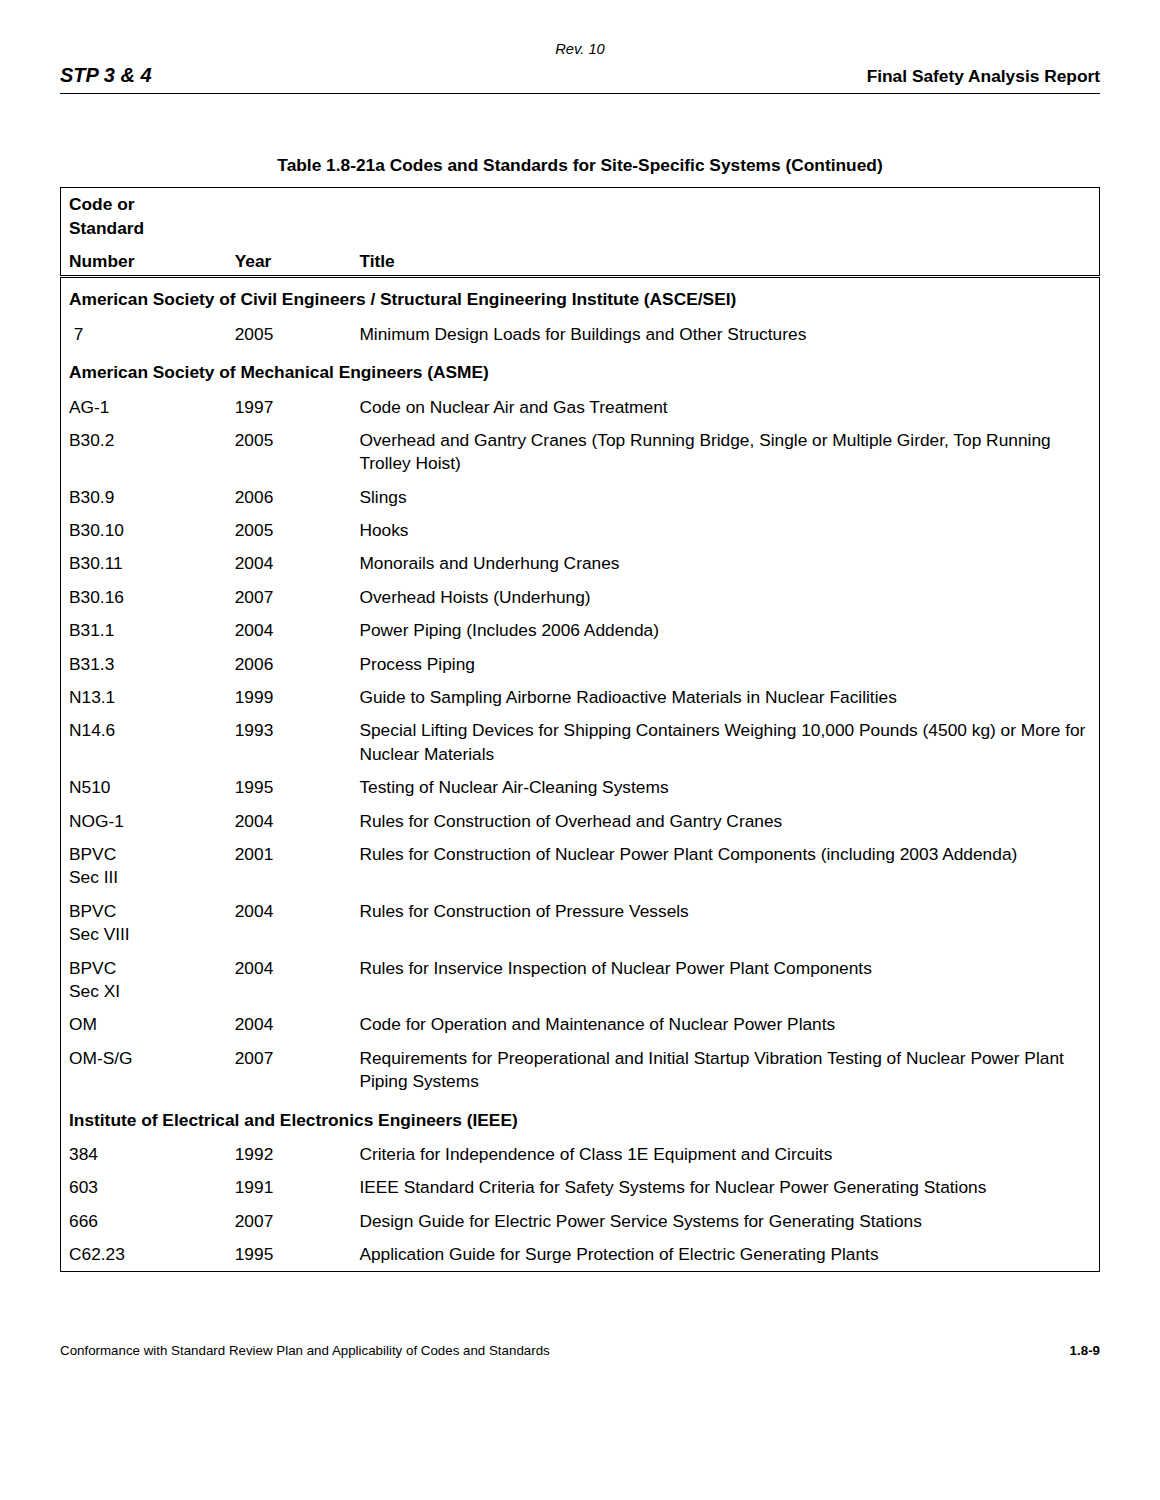Rev. 10
STP 3 & 4
Final Safety Analysis Report
Table 1.8-21a Codes and Standards for Site-Specific Systems (Continued)
| Code or Standard | | |
| --- | --- | --- |
| Number | Year | Title |
| American Society of Civil Engineers / Structural Engineering Institute (ASCE/SEI) |
| 7 | 2005 | Minimum Design Loads for Buildings and Other Structures |
| American Society of Mechanical Engineers (ASME) |
| AG-1 | 1997 | Code on Nuclear Air and Gas Treatment |
| B30.2 | 2005 | Overhead and Gantry Cranes (Top Running Bridge, Single or Multiple Girder, Top Running Trolley Hoist) |
| B30.9 | 2006 | Slings |
| B30.10 | 2005 | Hooks |
| B30.11 | 2004 | Monorails and Underhung Cranes |
| B30.16 | 2007 | Overhead Hoists (Underhung) |
| B31.1 | 2004 | Power Piping (Includes 2006 Addenda) |
| B31.3 | 2006 | Process Piping |
| N13.1 | 1999 | Guide to Sampling Airborne Radioactive Materials in Nuclear Facilities |
| N14.6 | 1993 | Special Lifting Devices for Shipping Containers Weighing 10,000 Pounds (4500 kg) or More for Nuclear Materials |
| N510 | 1995 | Testing of Nuclear Air-Cleaning Systems |
| NOG-1 | 2004 | Rules for Construction of Overhead and Gantry Cranes |
| BPVC Sec III | 2001 | Rules for Construction of Nuclear Power Plant Components (including 2003 Addenda) |
| BPVC Sec VIII | 2004 | Rules for Construction of Pressure Vessels |
| BPVC Sec XI | 2004 | Rules for Inservice Inspection of Nuclear Power Plant Components |
| OM | 2004 | Code for Operation and Maintenance of Nuclear Power Plants |
| OM-S/G | 2007 | Requirements for Preoperational and Initial Startup Vibration Testing of Nuclear Power Plant Piping Systems |
| Institute of Electrical and Electronics Engineers (IEEE) |
| 384 | 1992 | Criteria for Independence of Class 1E Equipment and Circuits |
| 603 | 1991 | IEEE Standard Criteria for Safety Systems for Nuclear Power Generating Stations |
| 666 | 2007 | Design Guide for Electric Power Service Systems for Generating Stations |
| C62.23 | 1995 | Application Guide for Surge Protection of Electric Generating Plants |
Conformance with Standard Review Plan and Applicability of Codes and Standards
1.8-9